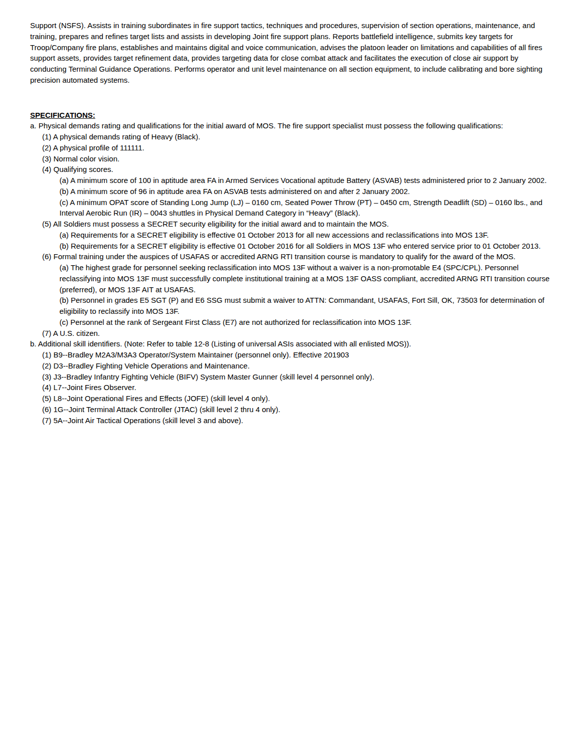Support (NSFS). Assists in training subordinates in fire support tactics, techniques and procedures, supervision of section operations, maintenance, and training, prepares and refines target lists and assists in developing Joint fire support plans. Reports battlefield intelligence, submits key targets for Troop/Company fire plans, establishes and maintains digital and voice communication, advises the platoon leader on limitations and capabilities of all fires support assets, provides target refinement data, provides targeting data for close combat attack and facilitates the execution of close air support by conducting Terminal Guidance Operations. Performs operator and unit level maintenance on all section equipment, to include calibrating and bore sighting precision automated systems.
SPECIFICATIONS:
a. Physical demands rating and qualifications for the initial award of MOS. The fire support specialist must possess the following qualifications:
(1) A physical demands rating of Heavy (Black).
(2) A physical profile of 111111.
(3) Normal color vision.
(4) Qualifying scores.
(a) A minimum score of 100 in aptitude area FA in Armed Services Vocational aptitude Battery (ASVAB) tests administered prior to 2 January 2002.
(b) A minimum score of 96 in aptitude area FA on ASVAB tests administered on and after 2 January 2002.
(c) A minimum OPAT score of Standing Long Jump (LJ) – 0160 cm, Seated Power Throw (PT) – 0450 cm, Strength Deadlift (SD) – 0160 lbs., and Interval Aerobic Run (IR) – 0043 shuttles in Physical Demand Category in “Heavy” (Black).
(5) All Soldiers must possess a SECRET security eligibility for the initial award and to maintain the MOS.
(a) Requirements for a SECRET eligibility is effective 01 October 2013 for all new accessions and reclassifications into MOS 13F.
(b) Requirements for a SECRET eligibility is effective 01 October 2016 for all Soldiers in MOS 13F who entered service prior to 01 October 2013.
(6) Formal training under the auspices of USAFAS or accredited ARNG RTI transition course is mandatory to qualify for the award of the MOS.
(a) The highest grade for personnel seeking reclassification into MOS 13F without a waiver is a non-promotable E4 (SPC/CPL). Personnel reclassifying into MOS 13F must successfully complete institutional training at a MOS 13F OASS compliant, accredited ARNG RTI transition course (preferred), or MOS 13F AIT at USAFAS.
(b) Personnel in grades E5 SGT (P) and E6 SSG must submit a waiver to ATTN: Commandant, USAFAS, Fort Sill, OK, 73503 for determination of eligibility to reclassify into MOS 13F.
(c) Personnel at the rank of Sergeant First Class (E7) are not authorized for reclassification into MOS 13F.
(7) A U.S. citizen.
b. Additional skill identifiers. (Note: Refer to table 12-8 (Listing of universal ASIs associated with all enlisted MOS)).
(1) B9--Bradley M2A3/M3A3 Operator/System Maintainer (personnel only). Effective 201903
(2) D3--Bradley Fighting Vehicle Operations and Maintenance.
(3) J3--Bradley Infantry Fighting Vehicle (BIFV) System Master Gunner (skill level 4 personnel only).
(4) L7--Joint Fires Observer.
(5) L8--Joint Operational Fires and Effects (JOFE) (skill level 4 only).
(6) 1G--Joint Terminal Attack Controller (JTAC) (skill level 2 thru 4 only).
(7) 5A--Joint Air Tactical Operations (skill level 3 and above).